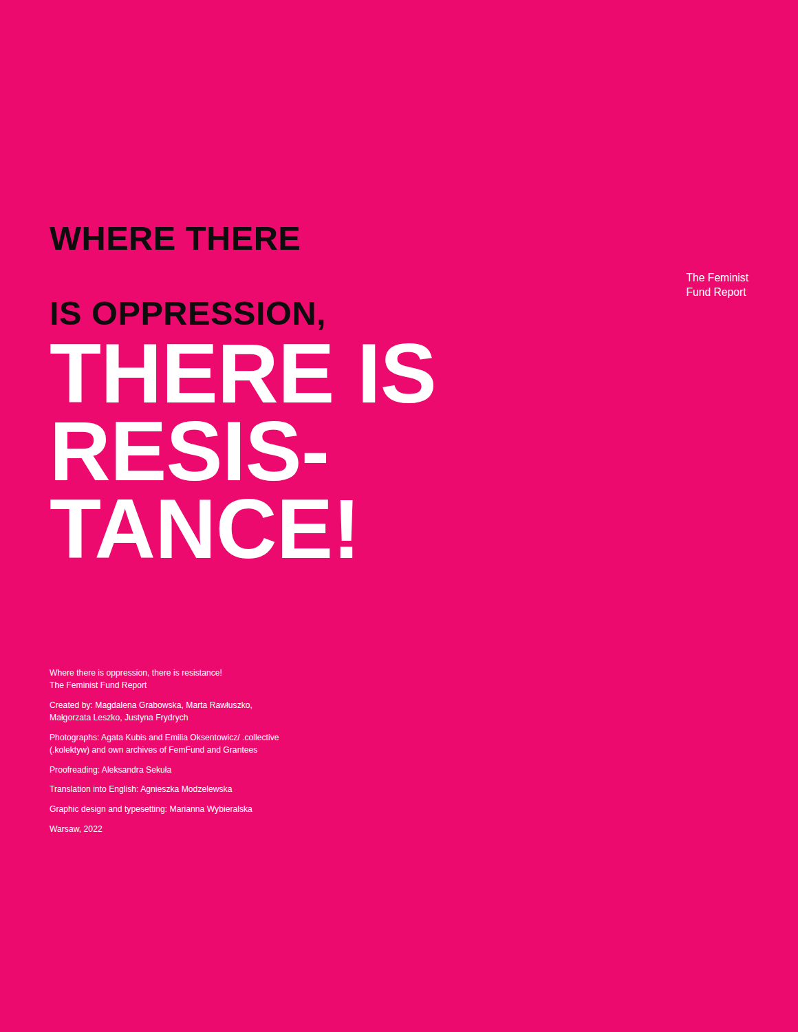Where there
is oppression, There is Resis- tance!
The Feminist
Fund Report
Where there is oppression, there is resistance!
The Feminist Fund Report
Created by: Magdalena Grabowska, Marta Rawłuszko,
Małgorzata Leszko, Justyna Frydrych
Photographs: Agata Kubis and Emilia Oksentowicz/ .collective
(.kolektyw) and own archives of FemFund and Grantees
Proofreading: Aleksandra Sekuła
Translation into English: Agnieszka Modzelewska
Graphic design and typesetting: Marianna Wybieralska
Warsaw, 2022